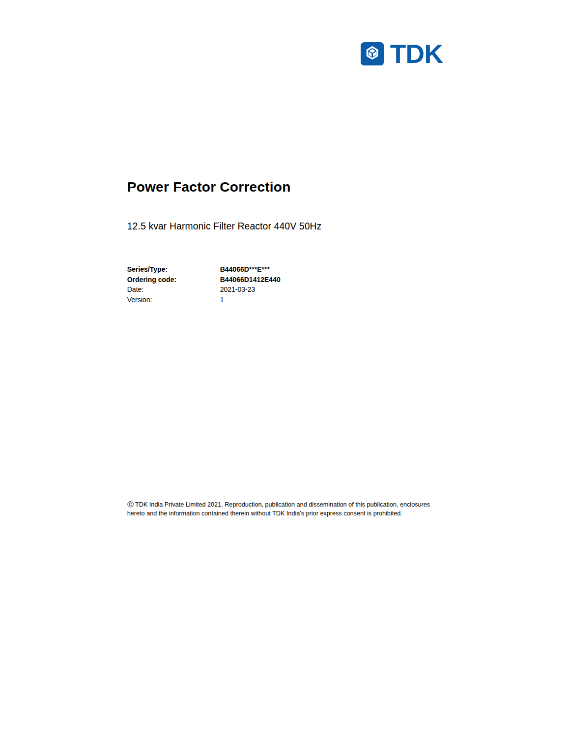TDK
Power Factor Correction
12.5 kvar Harmonic Filter Reactor 440V 50Hz
| Series/Type: | B44066D***E*** |
| Ordering code: | B44066D1412E440 |
| Date: | 2021-03-23 |
| Version: | 1 |
Ⓒ TDK India Private Limited 2021. Reproduction, publication and dissemination of this publication, enclosures hereto and the information contained therein without TDK India's prior express consent is prohibited.